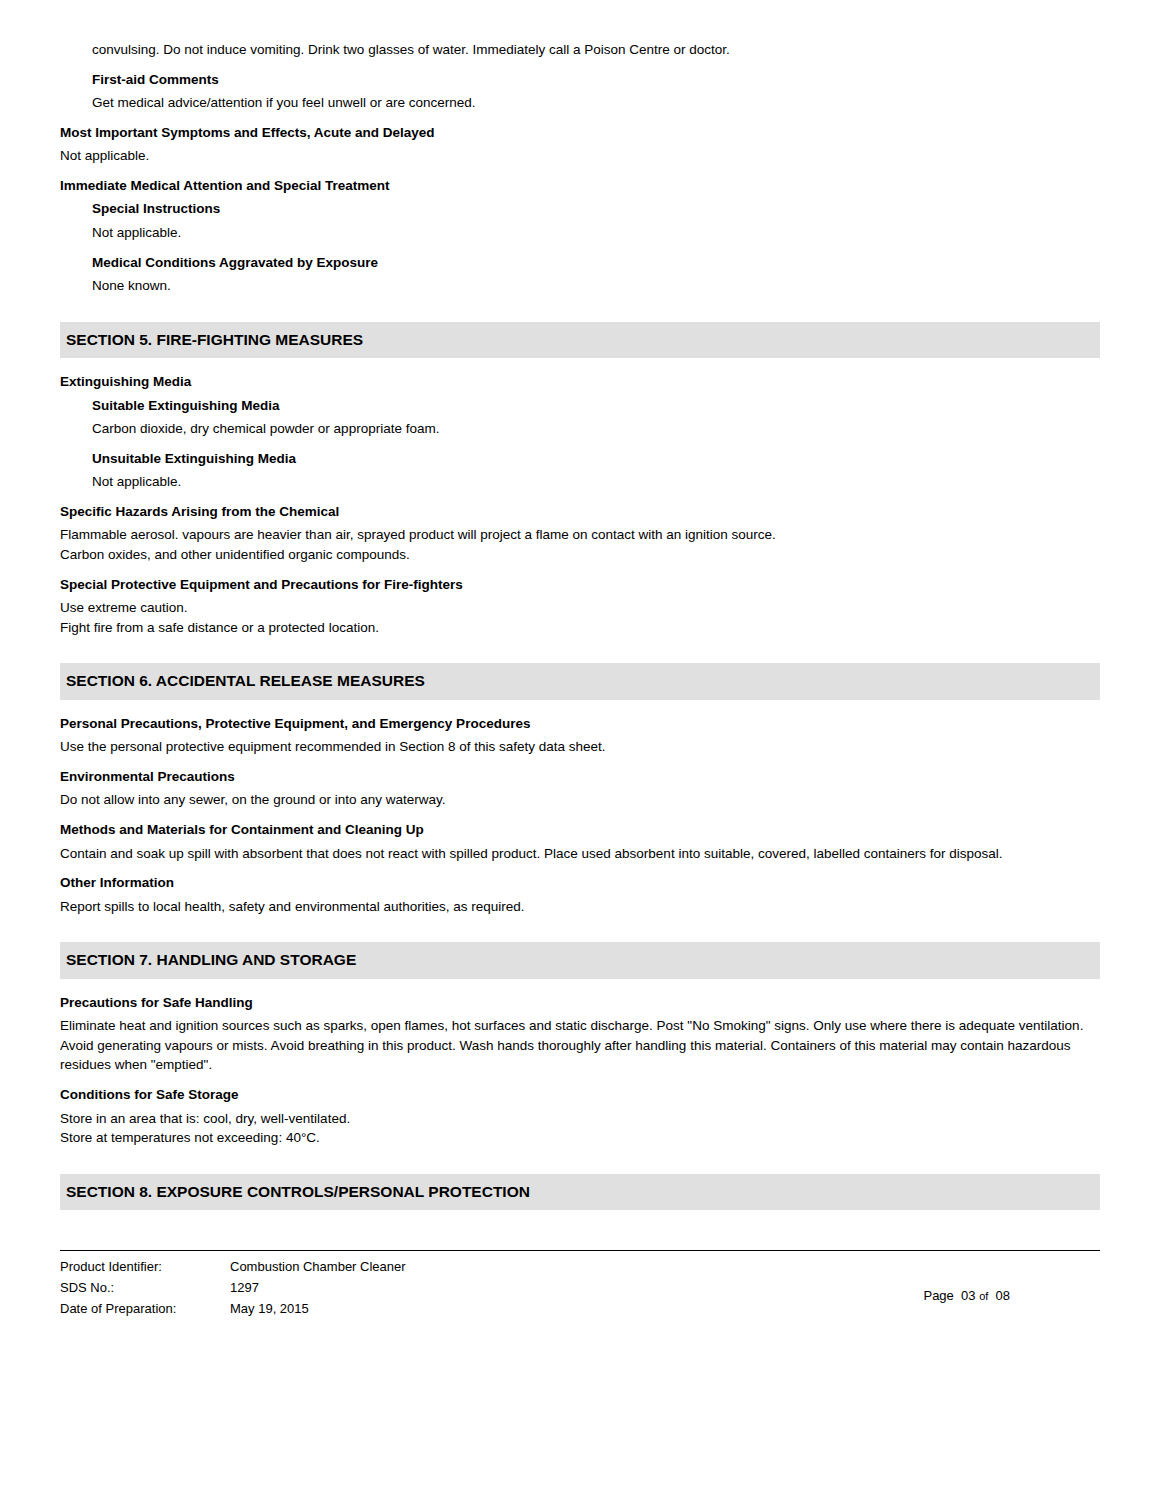convulsing. Do not induce vomiting. Drink two glasses of water. Immediately call a Poison Centre or doctor.
First-aid Comments
Get medical advice/attention if you feel unwell or are concerned.
Most Important Symptoms and Effects, Acute and Delayed
Not applicable.
Immediate Medical Attention and Special Treatment
Special Instructions
Not applicable.
Medical Conditions Aggravated by Exposure
None known.
SECTION 5. FIRE-FIGHTING MEASURES
Extinguishing Media
Suitable Extinguishing Media
Carbon dioxide, dry chemical powder or appropriate foam.
Unsuitable Extinguishing Media
Not applicable.
Specific Hazards Arising from the Chemical
Flammable aerosol. vapours are heavier than air, sprayed product will project a flame on contact with an ignition source.
Carbon oxides, and other unidentified organic compounds.
Special Protective Equipment and Precautions for Fire-fighters
Use extreme caution.
Fight fire from a safe distance or a protected location.
SECTION 6. ACCIDENTAL RELEASE MEASURES
Personal Precautions, Protective Equipment, and Emergency Procedures
Use the personal protective equipment recommended in Section 8 of this safety data sheet.
Environmental Precautions
Do not allow into any sewer, on the ground or into any waterway.
Methods and Materials for Containment and Cleaning Up
Contain and soak up spill with absorbent that does not react with spilled product. Place used absorbent into suitable, covered, labelled containers for disposal.
Other Information
Report spills to local health, safety and environmental authorities, as required.
SECTION 7. HANDLING AND STORAGE
Precautions for Safe Handling
Eliminate heat and ignition sources such as sparks, open flames, hot surfaces and static discharge. Post "No Smoking" signs. Only use where there is adequate ventilation. Avoid generating vapours or mists. Avoid breathing in this product. Wash hands thoroughly after handling this material. Containers of this material may contain hazardous residues when "emptied".
Conditions for Safe Storage
Store in an area that is: cool, dry, well-ventilated.
Store at temperatures not exceeding: 40°C.
SECTION 8. EXPOSURE CONTROLS/PERSONAL PROTECTION
| Product Identifier: | Combustion Chamber Cleaner |
| SDS No.: | 1297 |
| Date of Preparation: | May 19, 2015 |
Page 03 of 08